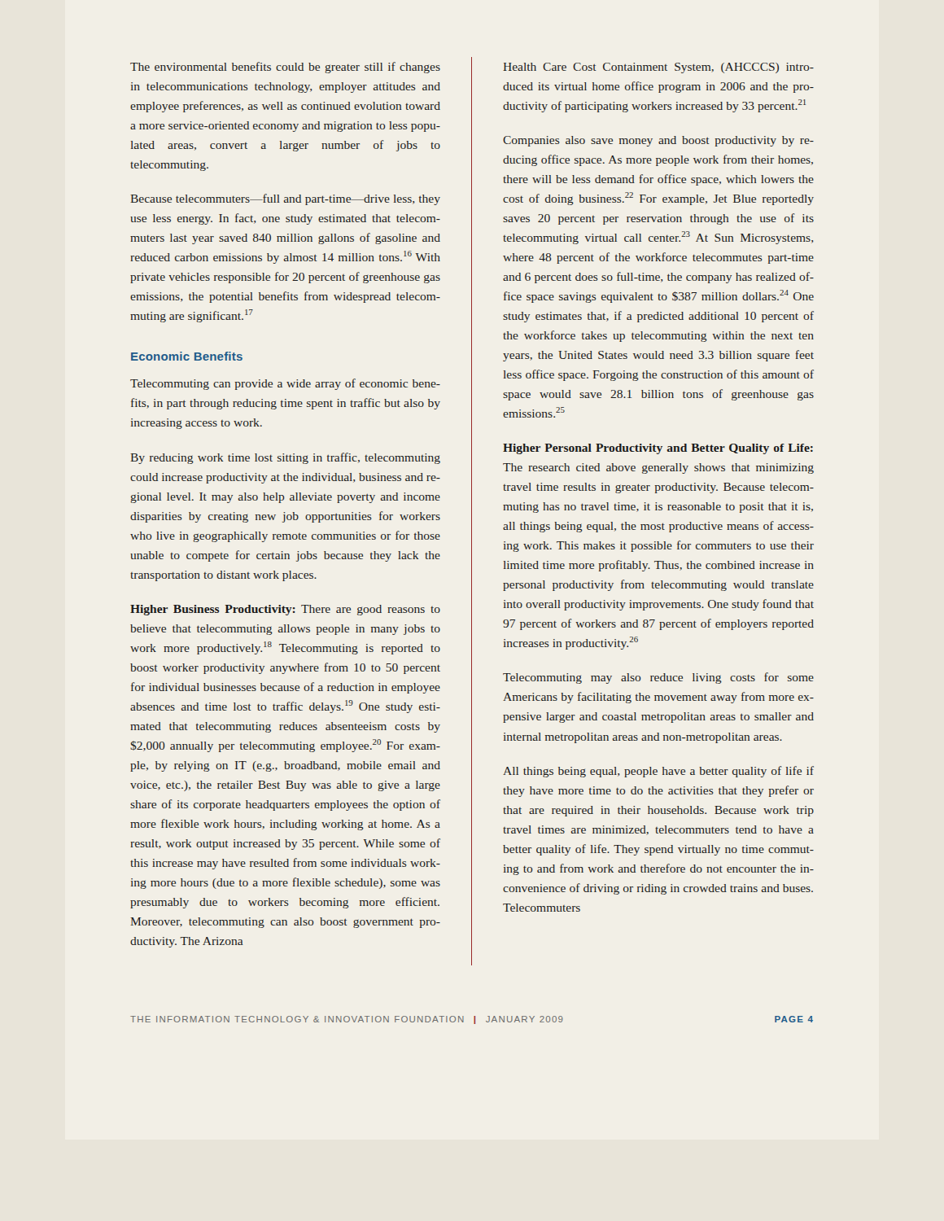The environmental benefits could be greater still if changes in telecommunications technology, employer attitudes and employee preferences, as well as continued evolution toward a more service-oriented economy and migration to less populated areas, convert a larger number of jobs to telecommuting.
Because telecommuters—full and part-time—drive less, they use less energy. In fact, one study estimated that telecommuters last year saved 840 million gallons of gasoline and reduced carbon emissions by almost 14 million tons.16 With private vehicles responsible for 20 percent of greenhouse gas emissions, the potential benefits from widespread telecommuting are significant.17
Economic Benefits
Telecommuting can provide a wide array of economic benefits, in part through reducing time spent in traffic but also by increasing access to work.
By reducing work time lost sitting in traffic, telecommuting could increase productivity at the individual, business and regional level. It may also help alleviate poverty and income disparities by creating new job opportunities for workers who live in geographically remote communities or for those unable to compete for certain jobs because they lack the transportation to distant work places.
Higher Business Productivity: There are good reasons to believe that telecommuting allows people in many jobs to work more productively.18 Telecommuting is reported to boost worker productivity anywhere from 10 to 50 percent for individual businesses because of a reduction in employee absences and time lost to traffic delays.19 One study estimated that telecommuting reduces absenteeism costs by $2,000 annually per telecommuting employee.20 For example, by relying on IT (e.g., broadband, mobile email and voice, etc.), the retailer Best Buy was able to give a large share of its corporate headquarters employees the option of more flexible work hours, including working at home. As a result, work output increased by 35 percent. While some of this increase may have resulted from some individuals working more hours (due to a more flexible schedule), some was presumably due to workers becoming more efficient. Moreover, telecommuting can also boost government productivity. The Arizona
Health Care Cost Containment System, (AHCCCS) introduced its virtual home office program in 2006 and the productivity of participating workers increased by 33 percent.21
Companies also save money and boost productivity by reducing office space. As more people work from their homes, there will be less demand for office space, which lowers the cost of doing business.22 For example, Jet Blue reportedly saves 20 percent per reservation through the use of its telecommuting virtual call center.23 At Sun Microsystems, where 48 percent of the workforce telecommutes part-time and 6 percent does so full-time, the company has realized office space savings equivalent to $387 million dollars.24 One study estimates that, if a predicted additional 10 percent of the workforce takes up telecommuting within the next ten years, the United States would need 3.3 billion square feet less office space. Forgoing the construction of this amount of space would save 28.1 billion tons of greenhouse gas emissions.25
Higher Personal Productivity and Better Quality of Life: The research cited above generally shows that minimizing travel time results in greater productivity. Because telecommuting has no travel time, it is reasonable to posit that it is, all things being equal, the most productive means of accessing work. This makes it possible for commuters to use their limited time more profitably. Thus, the combined increase in personal productivity from telecommuting would translate into overall productivity improvements. One study found that 97 percent of workers and 87 percent of employers reported increases in productivity.26
Telecommuting may also reduce living costs for some Americans by facilitating the movement away from more expensive larger and coastal metropolitan areas to smaller and internal metropolitan areas and non-metropolitan areas.
All things being equal, people have a better quality of life if they have more time to do the activities that they prefer or that are required in their households. Because work trip travel times are minimized, telecommuters tend to have a better quality of life. They spend virtually no time commuting to and from work and therefore do not encounter the inconvenience of driving or riding in crowded trains and buses. Telecommuters
The Information Technology & Innovation Foundation | January 2009
Page 4